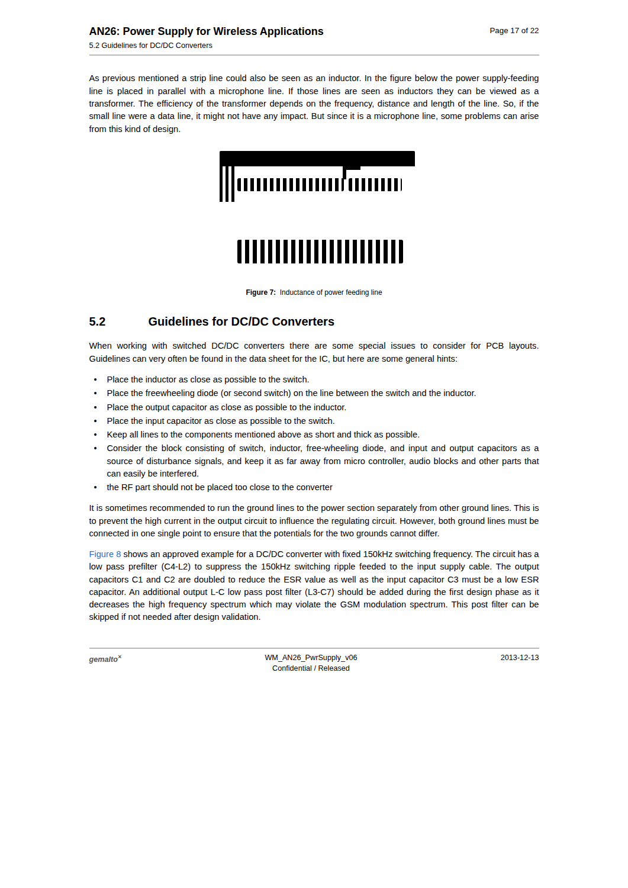AN26: Power Supply for Wireless Applications
5.2 Guidelines for DC/DC Converters
Page 17 of 22
As previous mentioned a strip line could also be seen as an inductor. In the figure below the power supply-feeding line is placed in parallel with a microphone line. If those lines are seen as inductors they can be viewed as a transformer. The efficiency of the transformer depends on the frequency, distance and length of the line. So, if the small line were a data line, it might not have any impact. But since it is a microphone line, some problems can arise from this kind of design.
Figure 7: Inductance of power feeding line
5.2 Guidelines for DC/DC Converters
When working with switched DC/DC converters there are some special issues to consider for PCB layouts. Guidelines can very often be found in the data sheet for the IC, but here are some general hints:
Place the inductor as close as possible to the switch.
Place the freewheeling diode (or second switch) on the line between the switch and the inductor.
Place the output capacitor as close as possible to the inductor.
Place the input capacitor as close as possible to the switch.
Keep all lines to the components mentioned above as short and thick as possible.
Consider the block consisting of switch, inductor, free-wheeling diode, and input and output capacitors as a source of disturbance signals, and keep it as far away from micro controller, audio blocks and other parts that can easily be interfered.
the RF part should not be placed too close to the converter
It is sometimes recommended to run the ground lines to the power section separately from other ground lines. This is to prevent the high current in the output circuit to influence the regulating circuit. However, both ground lines must be connected in one single point to ensure that the potentials for the two grounds cannot differ.
Figure 8 shows an approved example for a DC/DC converter with fixed 150kHz switching frequency. The circuit has a low pass prefilter (C4-L2) to suppress the 150kHz switching ripple feeded to the input supply cable. The output capacitors C1 and C2 are doubled to reduce the ESR value as well as the input capacitor C3 must be a low ESR capacitor. An additional output L-C low pass post filter (L3-C7) should be added during the first design phase as it decreases the high frequency spectrum which may violate the GSM modulation spectrum. This post filter can be skipped if not needed after design validation.
gemalto×
WM_AN26_PwrSupply_v06 Confidential / Released
2013-12-13